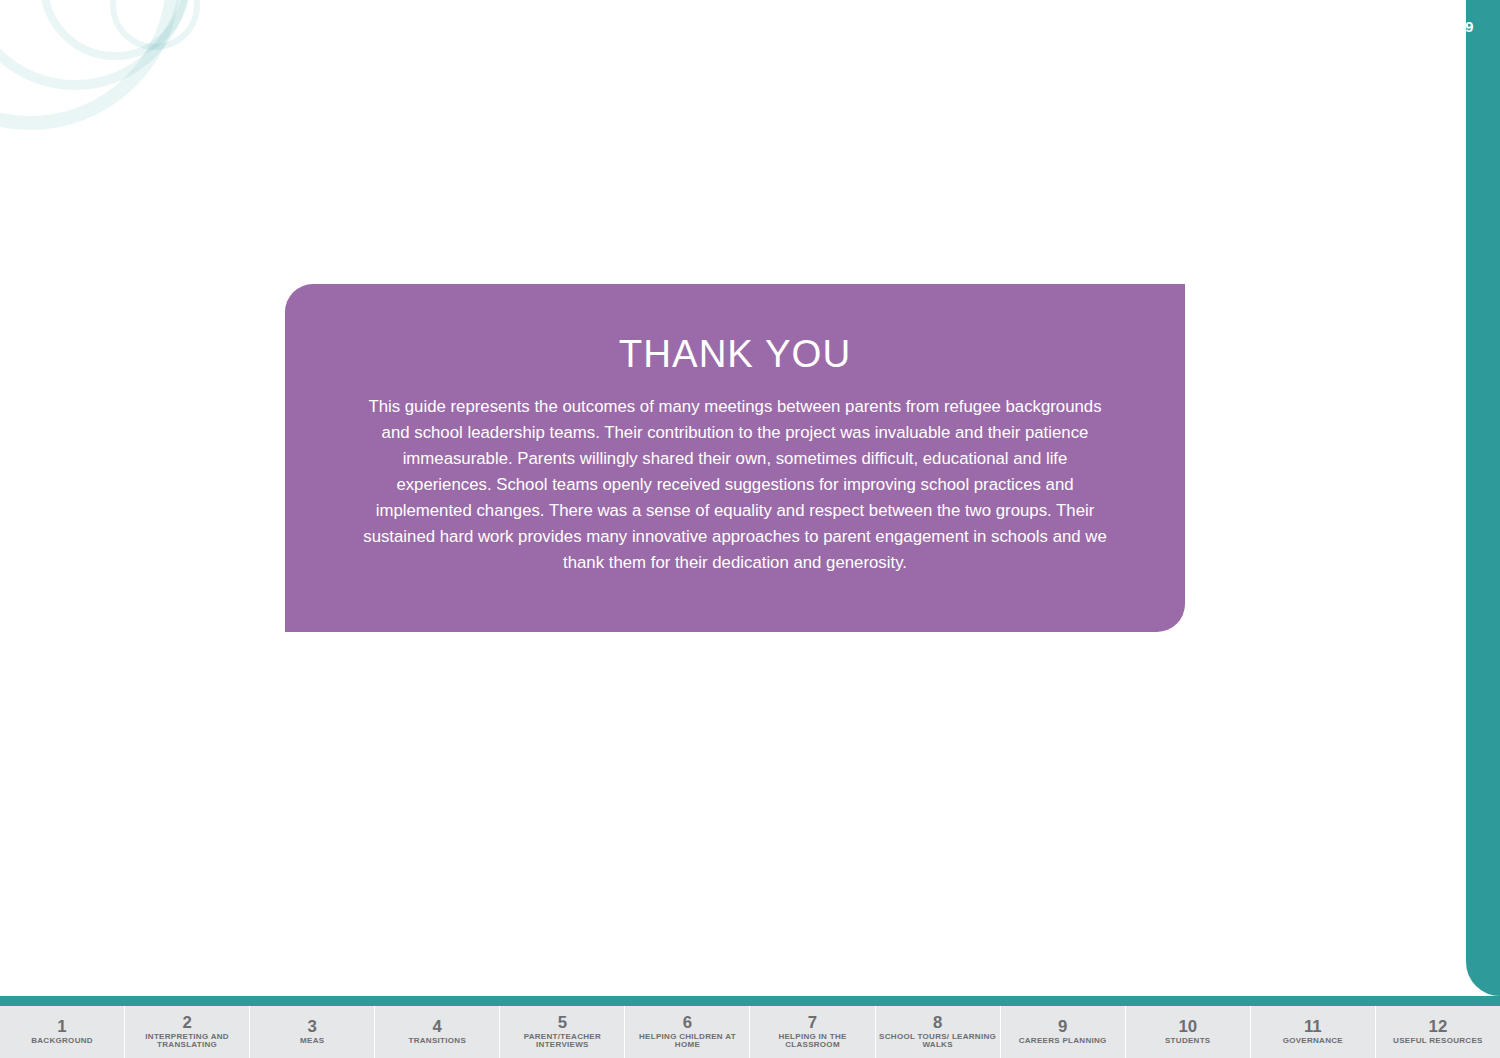29
THANK YOU
This guide represents the outcomes of many meetings between parents from refugee backgrounds and school leadership teams. Their contribution to the project was invaluable and their patience immeasurable. Parents willingly shared their own, sometimes difficult, educational and life experiences. School teams openly received suggestions for improving school practices and implemented changes. There was a sense of equality and respect between the two groups. Their sustained hard work provides many innovative approaches to parent engagement in schools and we thank them for their dedication and generosity.
1 Background 2 Interpreting and Translating 3 MEAs 4 Transitions 5 Parent/Teacher Interviews 6 Helping Children at Home 7 Helping in the Classroom 8 School Tours/ Learning Walks 9 Careers Planning 10 Students 11 Governance 12 Useful Resources